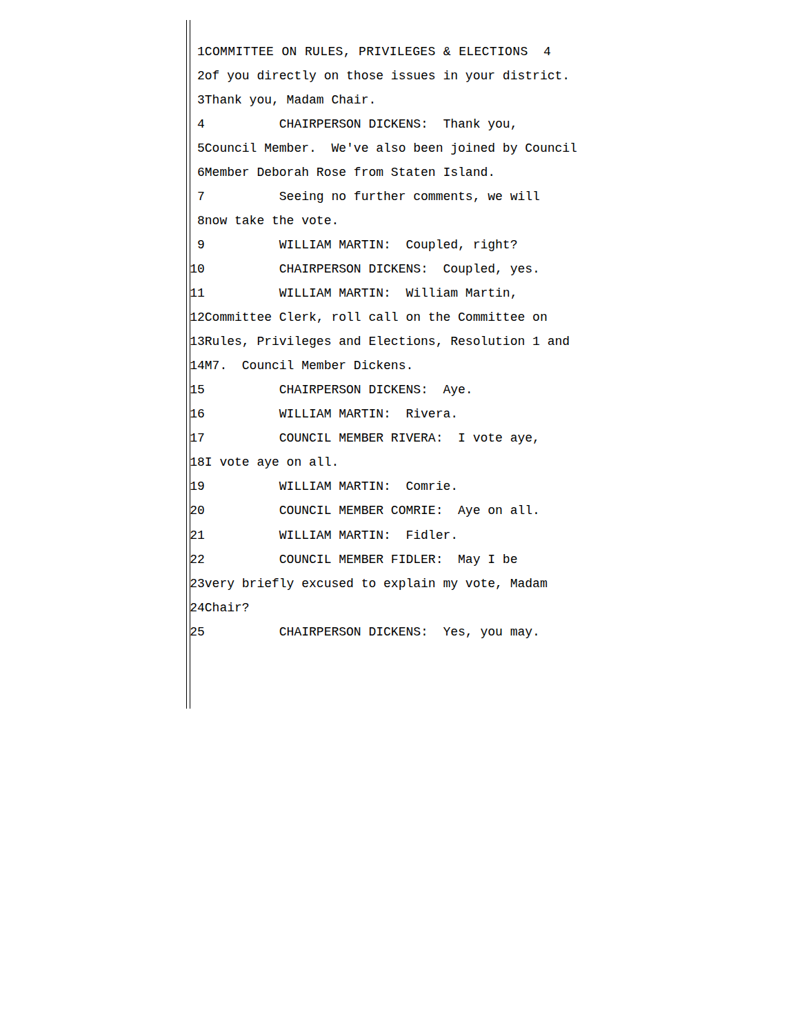| 1 | COMMITTEE ON RULES, PRIVILEGES & ELECTIONS 4 |
| 2 | of you directly on those issues in your district. |
| 3 | Thank you, Madam Chair. |
| 4 | CHAIRPERSON DICKENS: Thank you, |
| 5 | Council Member. We've also been joined by Council |
| 6 | Member Deborah Rose from Staten Island. |
| 7 | Seeing no further comments, we will |
| 8 | now take the vote. |
| 9 | WILLIAM MARTIN: Coupled, right? |
| 10 | CHAIRPERSON DICKENS: Coupled, yes. |
| 11 | WILLIAM MARTIN: William Martin, |
| 12 | Committee Clerk, roll call on the Committee on |
| 13 | Rules, Privileges and Elections, Resolution 1 and |
| 14 | M7. Council Member Dickens. |
| 15 | CHAIRPERSON DICKENS: Aye. |
| 16 | WILLIAM MARTIN: Rivera. |
| 17 | COUNCIL MEMBER RIVERA: I vote aye, |
| 18 | I vote aye on all. |
| 19 | WILLIAM MARTIN: Comrie. |
| 20 | COUNCIL MEMBER COMRIE: Aye on all. |
| 21 | WILLIAM MARTIN: Fidler. |
| 22 | COUNCIL MEMBER FIDLER: May I be |
| 23 | very briefly excused to explain my vote, Madam |
| 24 | Chair? |
| 25 | CHAIRPERSON DICKENS: Yes, you may. |